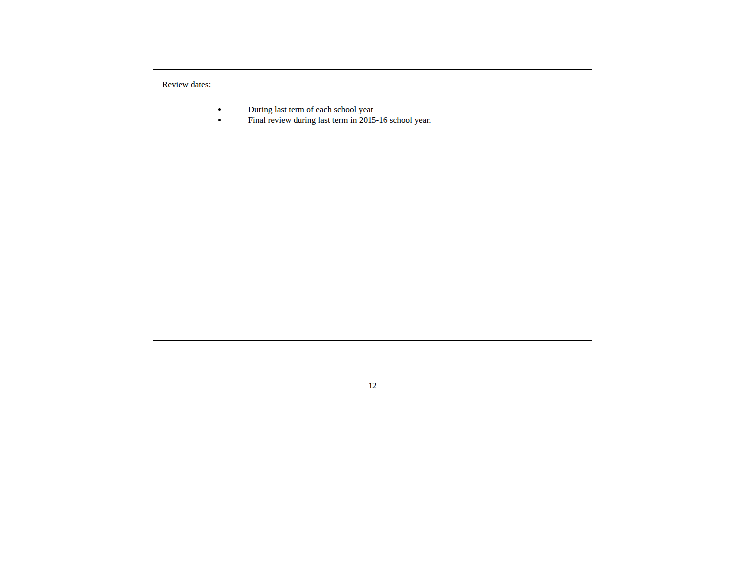| Review dates: During last term of each school year Final review during last term in 2015-16 school year. |
12